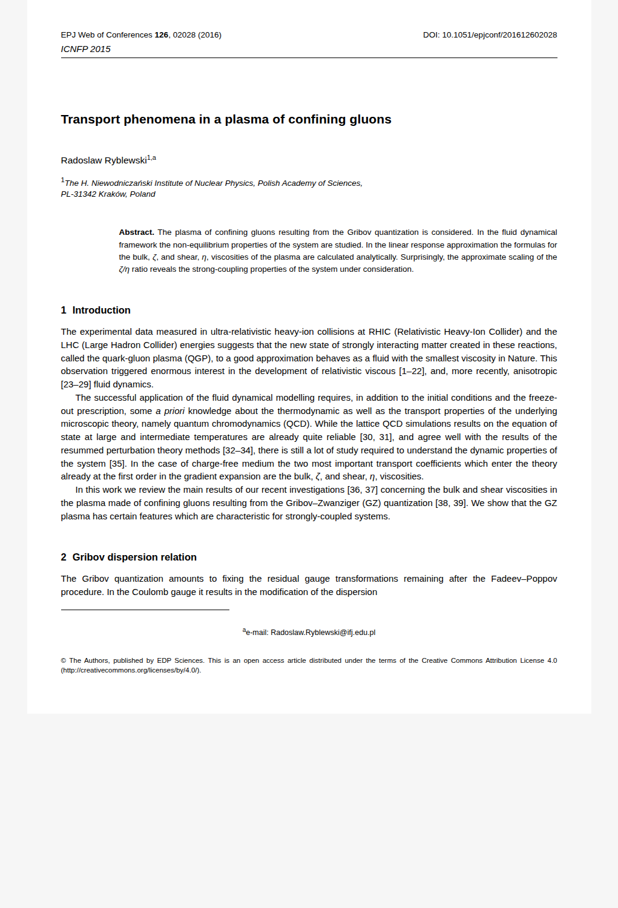EPJ Web of Conferences 126, 02028 (2016)
DOI: 10.1051/epjconf/201612602028
ICNFP 2015
Transport phenomena in a plasma of confining gluons
Radoslaw Ryblewski1,a
1The H. Niewodniczański Institute of Nuclear Physics, Polish Academy of Sciences,
PL-31342 Kraków, Poland
Abstract. The plasma of confining gluons resulting from the Gribov quantization is considered. In the fluid dynamical framework the non-equilibrium properties of the system are studied. In the linear response approximation the formulas for the bulk, ζ, and shear, η, viscosities of the plasma are calculated analytically. Surprisingly, the approximate scaling of the ζ/η ratio reveals the strong-coupling properties of the system under consideration.
1 Introduction
The experimental data measured in ultra-relativistic heavy-ion collisions at RHIC (Relativistic Heavy-Ion Collider) and the LHC (Large Hadron Collider) energies suggests that the new state of strongly interacting matter created in these reactions, called the quark-gluon plasma (QGP), to a good approximation behaves as a fluid with the smallest viscosity in Nature. This observation triggered enormous interest in the development of relativistic viscous [1–22], and, more recently, anisotropic [23–29] fluid dynamics.
The successful application of the fluid dynamical modelling requires, in addition to the initial conditions and the freeze-out prescription, some a priori knowledge about the thermodynamic as well as the transport properties of the underlying microscopic theory, namely quantum chromodynamics (QCD). While the lattice QCD simulations results on the equation of state at large and intermediate temperatures are already quite reliable [30, 31], and agree well with the results of the resummed perturbation theory methods [32–34], there is still a lot of study required to understand the dynamic properties of the system [35]. In the case of charge-free medium the two most important transport coefficients which enter the theory already at the first order in the gradient expansion are the bulk, ζ, and shear, η, viscosities.
In this work we review the main results of our recent investigations [36, 37] concerning the bulk and shear viscosities in the plasma made of confining gluons resulting from the Gribov–Zwanziger (GZ) quantization [38, 39]. We show that the GZ plasma has certain features which are characteristic for strongly-coupled systems.
2 Gribov dispersion relation
The Gribov quantization amounts to fixing the residual gauge transformations remaining after the Fadeev–Poppov procedure. In the Coulomb gauge it results in the modification of the dispersion
ae-mail: Radoslaw.Ryblewski@ifj.edu.pl
© The Authors, published by EDP Sciences. This is an open access article distributed under the terms of the Creative Commons Attribution License 4.0 (http://creativecommons.org/licenses/by/4.0/).